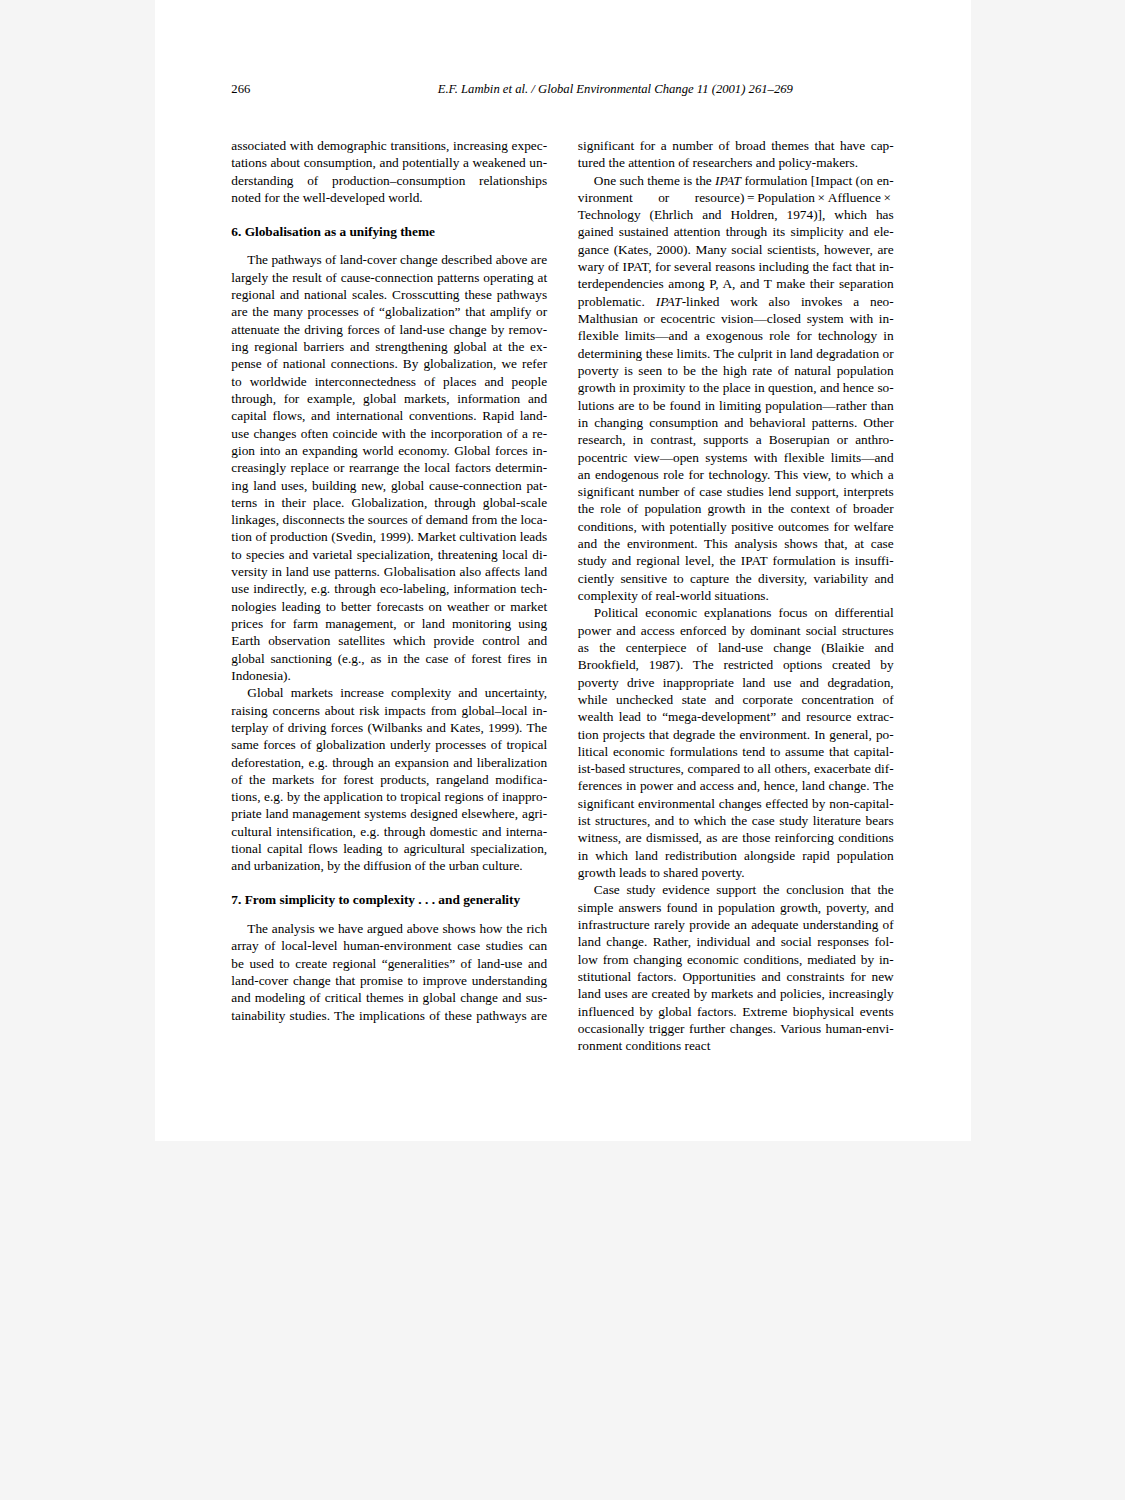266 E.F. Lambin et al. / Global Environmental Change 11 (2001) 261–269
associated with demographic transitions, increasing expectations about consumption, and potentially a weakened understanding of production–consumption relationships noted for the well-developed world.
6. Globalisation as a unifying theme
The pathways of land-cover change described above are largely the result of cause-connection patterns operating at regional and national scales. Crosscutting these pathways are the many processes of “globalization” that amplify or attenuate the driving forces of land-use change by removing regional barriers and strengthening global at the expense of national connections. By globalization, we refer to worldwide interconnectedness of places and people through, for example, global markets, information and capital flows, and international conventions. Rapid land-use changes often coincide with the incorporation of a region into an expanding world economy. Global forces increasingly replace or rearrange the local factors determining land uses, building new, global cause-connection patterns in their place. Globalization, through global-scale linkages, disconnects the sources of demand from the location of production (Svedin, 1999). Market cultivation leads to species and varietal specialization, threatening local diversity in land use patterns. Globalisation also affects land use indirectly, e.g. through eco-labeling, information technologies leading to better forecasts on weather or market prices for farm management, or land monitoring using Earth observation satellites which provide control and global sanctioning (e.g., as in the case of forest fires in Indonesia).
Global markets increase complexity and uncertainty, raising concerns about risk impacts from global–local interplay of driving forces (Wilbanks and Kates, 1999). The same forces of globalization underly processes of tropical deforestation, e.g. through an expansion and liberalization of the markets for forest products, rangeland modifications, e.g. by the application to tropical regions of inappropriate land management systems designed elsewhere, agricultural intensification, e.g. through domestic and international capital flows leading to agricultural specialization, and urbanization, by the diffusion of the urban culture.
7. From simplicity to complexity . . . and generality
The analysis we have argued above shows how the rich array of local-level human-environment case studies can be used to create regional “generalities” of land-use and land-cover change that promise to improve understanding and modeling of critical themes in global change and sustainability studies. The implications of these pathways are significant for a number of broad themes that have captured the attention of researchers and policy-makers.
One such theme is the IPAT formulation [Impact (on environment or resource) = Population × Affluence × Technology (Ehrlich and Holdren, 1974)], which has gained sustained attention through its simplicity and elegance (Kates, 2000). Many social scientists, however, are wary of IPAT, for several reasons including the fact that interdependencies among P, A, and T make their separation problematic. IPAT-linked work also invokes a neo-Malthusian or ecocentric vision—closed system with inflexible limits—and a exogenous role for technology in determining these limits. The culprit in land degradation or poverty is seen to be the high rate of natural population growth in proximity to the place in question, and hence solutions are to be found in limiting population—rather than in changing consumption and behavioral patterns. Other research, in contrast, supports a Boserupian or anthropocentric view—open systems with flexible limits—and an endogenous role for technology. This view, to which a significant number of case studies lend support, interprets the role of population growth in the context of broader conditions, with potentially positive outcomes for welfare and the environment. This analysis shows that, at case study and regional level, the IPAT formulation is insufficiently sensitive to capture the diversity, variability and complexity of real-world situations.
Political economic explanations focus on differential power and access enforced by dominant social structures as the centerpiece of land-use change (Blaikie and Brookfield, 1987). The restricted options created by poverty drive inappropriate land use and degradation, while unchecked state and corporate concentration of wealth lead to “mega-development” and resource extraction projects that degrade the environment. In general, political economic formulations tend to assume that capitalist-based structures, compared to all others, exacerbate differences in power and access and, hence, land change. The significant environmental changes effected by non-capitalist structures, and to which the case study literature bears witness, are dismissed, as are those reinforcing conditions in which land redistribution alongside rapid population growth leads to shared poverty.
Case study evidence support the conclusion that the simple answers found in population growth, poverty, and infrastructure rarely provide an adequate understanding of land change. Rather, individual and social responses follow from changing economic conditions, mediated by institutional factors. Opportunities and constraints for new land uses are created by markets and policies, increasingly influenced by global factors. Extreme biophysical events occasionally trigger further changes. Various human-environment conditions react